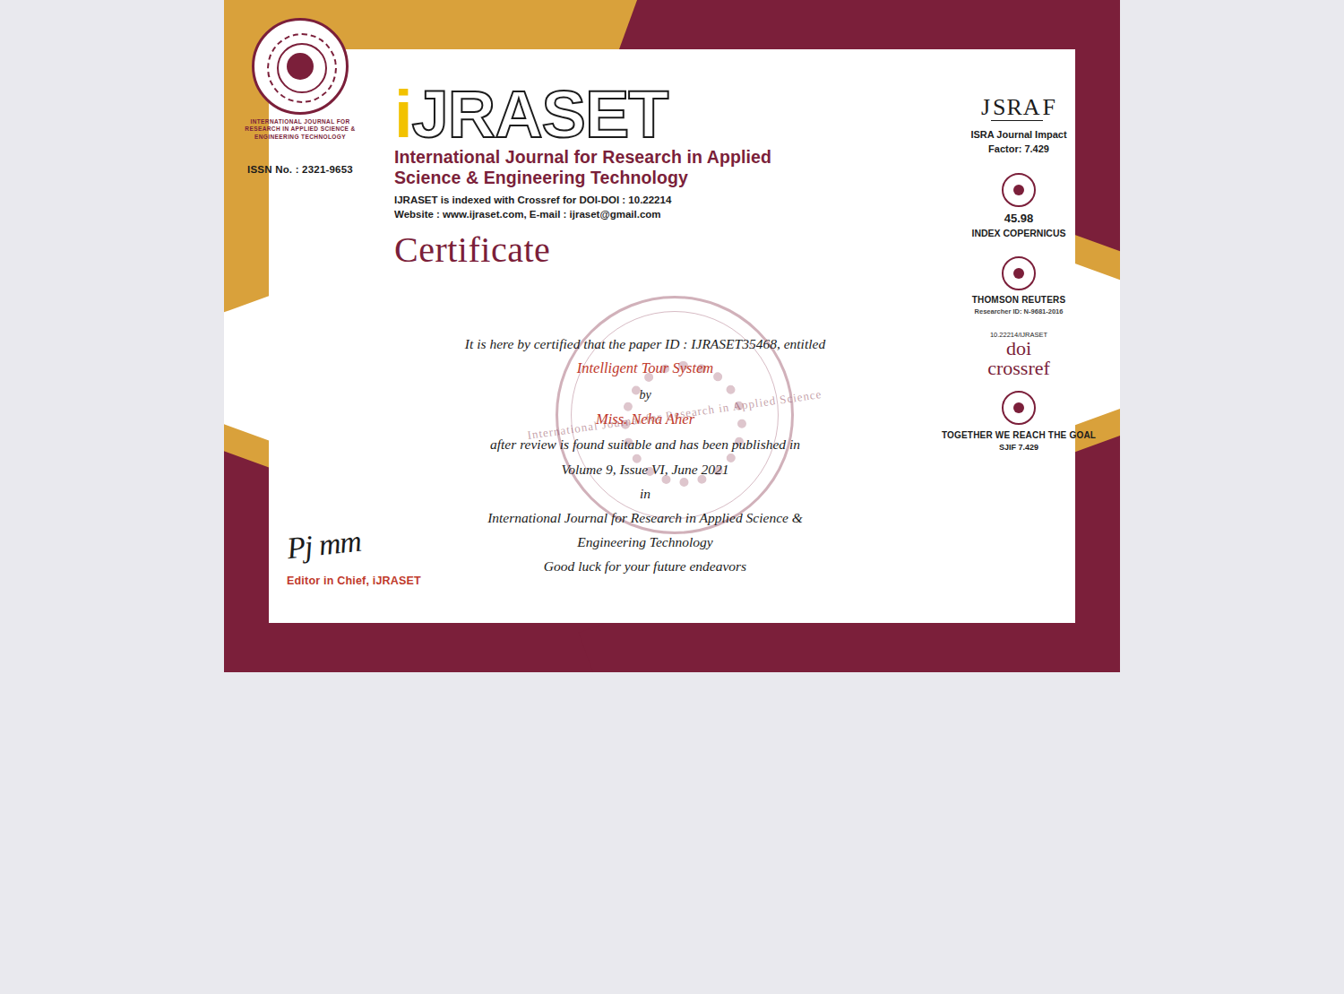INTERNATIONAL JOURNAL FOR RESEARCH IN APPLIED SCIENCE & ENGINEERING TECHNOLOGY
ISSN No. : 2321-9653
iJRASET
International Journal for Research in Applied
Science & Engineering Technology
IJRASET is indexed with Crossref for DOI-DOI : 10.22214
Website : www.ijraset.com, E-mail : ijraset@gmail.com
Certificate
JSRAF
ISRA Journal Impact
Factor: 7.429
45.98
INDEX COPERNICUS
THOMSON REUTERS
Researcher ID: N-9681-2016
10.22214/IJRASET
doi
crossref
TOGETHER WE REACH THE GOAL
SJIF 7.429
International Journal for Research in Applied Science
It is here by certified that the paper ID : IJRASET35468, entitled
Intelligent Tour System
by
Miss. Neha Aher
after review is found suitable and has been published in
Volume 9, Issue VI, June 2021
in
International Journal for Research in Applied Science &
Engineering Technology
Good luck for your future endeavors
Pj mm
Editor in Chief, iJRASET